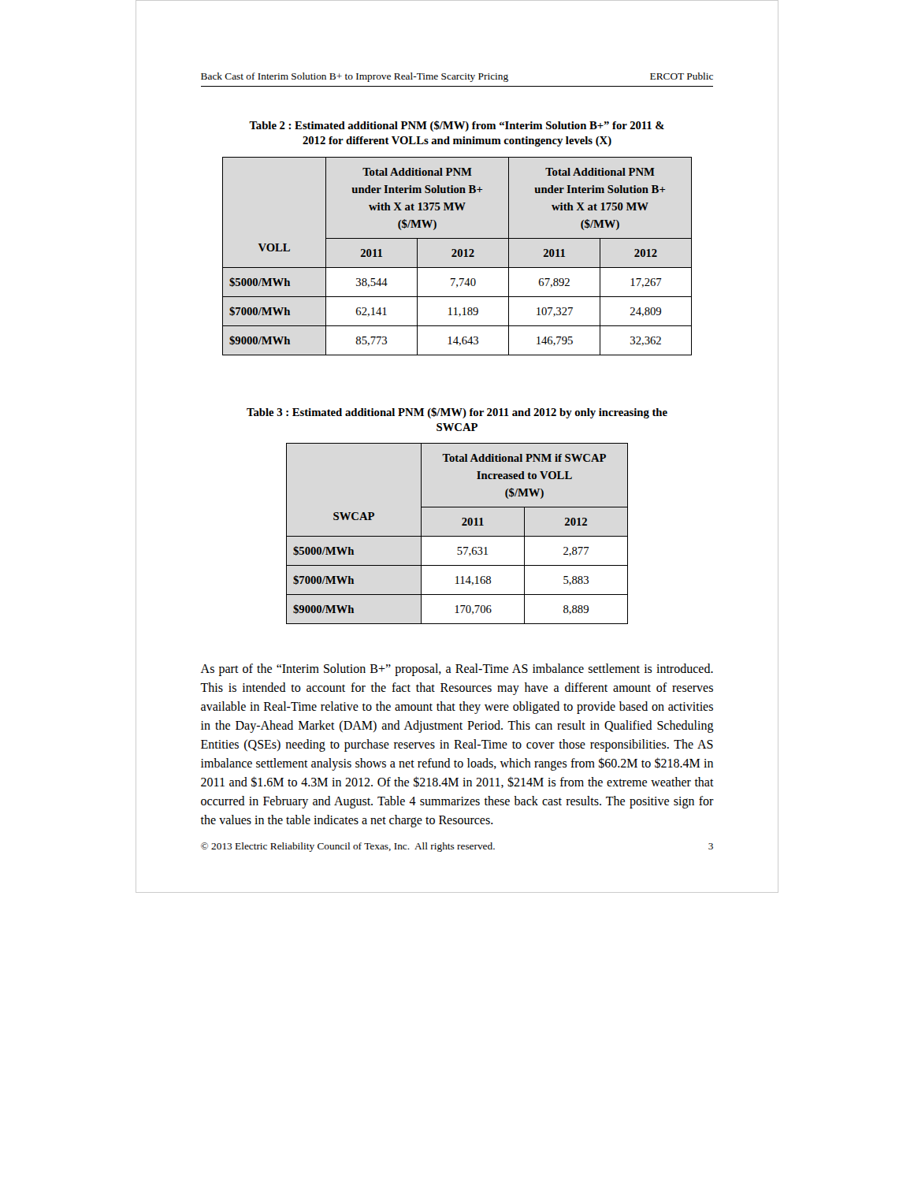Back Cast of Interim Solution B+ to Improve Real-Time Scarcity Pricing ERCOT Public
Table 2 : Estimated additional PNM ($/MW) from “Interim Solution B+” for 2011 & 2012 for different VOLLs and minimum contingency levels (X)
| VOLL | Total Additional PNM under Interim Solution B+ with X at 1375 MW ($/MW) | Total Additional PNM under Interim Solution B+ with X at 1750 MW ($/MW) |
| --- | --- | --- |
| 2011 | 2012 | 2011 | 2012 |
| $5000/MWh | 38,544 | 7,740 | 67,892 | 17,267 |
| $7000/MWh | 62,141 | 11,189 | 107,327 | 24,809 |
| $9000/MWh | 85,773 | 14,643 | 146,795 | 32,362 |
Table 3 : Estimated additional PNM ($/MW) for 2011 and 2012 by only increasing the SWCAP
| SWCAP | Total Additional PNM if SWCAP Increased to VOLL ($/MW) |
| --- | --- |
| 2011 | 2012 |
| $5000/MWh | 57,631 | 2,877 |
| $7000/MWh | 114,168 | 5,883 |
| $9000/MWh | 170,706 | 8,889 |
As part of the “Interim Solution B+” proposal, a Real-Time AS imbalance settlement is introduced. This is intended to account for the fact that Resources may have a different amount of reserves available in Real-Time relative to the amount that they were obligated to provide based on activities in the Day-Ahead Market (DAM) and Adjustment Period. This can result in Qualified Scheduling Entities (QSEs) needing to purchase reserves in Real-Time to cover those responsibilities. The AS imbalance settlement analysis shows a net refund to loads, which ranges from $60.2M to $218.4M in 2011 and $1.6M to 4.3M in 2012. Of the $218.4M in 2011, $214M is from the extreme weather that occurred in February and August. Table 4 summarizes these back cast results. The positive sign for the values in the table indicates a net charge to Resources.
© 2013 Electric Reliability Council of Texas, Inc. All rights reserved. 3